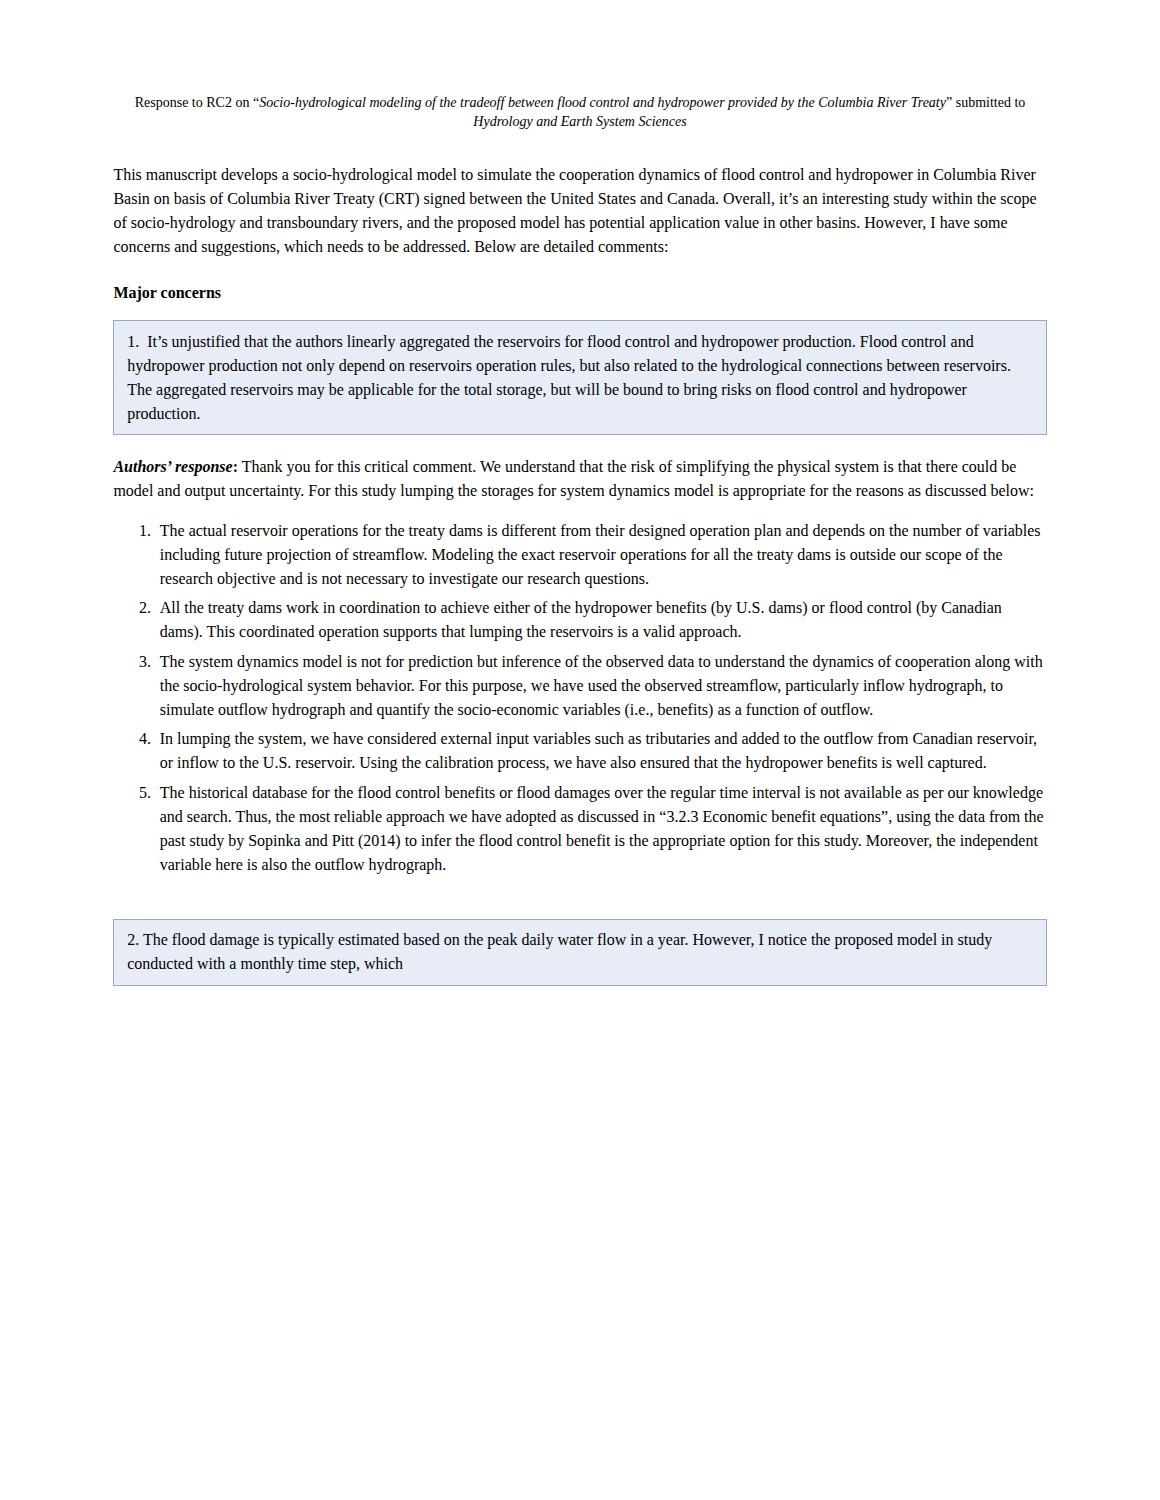Response to RC2 on “Socio-hydrological modeling of the tradeoff between flood control and hydropower provided by the Columbia River Treaty” submitted to Hydrology and Earth System Sciences
This manuscript develops a socio-hydrological model to simulate the cooperation dynamics of flood control and hydropower in Columbia River Basin on basis of Columbia River Treaty (CRT) signed between the United States and Canada. Overall, it’s an interesting study within the scope of socio-hydrology and transboundary rivers, and the proposed model has potential application value in other basins. However, I have some concerns and suggestions, which needs to be addressed. Below are detailed comments:
Major concerns
1. It’s unjustified that the authors linearly aggregated the reservoirs for flood control and hydropower production. Flood control and hydropower production not only depend on reservoirs operation rules, but also related to the hydrological connections between reservoirs. The aggregated reservoirs may be applicable for the total storage, but will be bound to bring risks on flood control and hydropower production.
Authors’ response: Thank you for this critical comment. We understand that the risk of simplifying the physical system is that there could be model and output uncertainty. For this study lumping the storages for system dynamics model is appropriate for the reasons as discussed below:
The actual reservoir operations for the treaty dams is different from their designed operation plan and depends on the number of variables including future projection of streamflow. Modeling the exact reservoir operations for all the treaty dams is outside our scope of the research objective and is not necessary to investigate our research questions.
All the treaty dams work in coordination to achieve either of the hydropower benefits (by U.S. dams) or flood control (by Canadian dams). This coordinated operation supports that lumping the reservoirs is a valid approach.
The system dynamics model is not for prediction but inference of the observed data to understand the dynamics of cooperation along with the socio-hydrological system behavior. For this purpose, we have used the observed streamflow, particularly inflow hydrograph, to simulate outflow hydrograph and quantify the socio-economic variables (i.e., benefits) as a function of outflow.
In lumping the system, we have considered external input variables such as tributaries and added to the outflow from Canadian reservoir, or inflow to the U.S. reservoir. Using the calibration process, we have also ensured that the hydropower benefits is well captured.
The historical database for the flood control benefits or flood damages over the regular time interval is not available as per our knowledge and search. Thus, the most reliable approach we have adopted as discussed in “3.2.3 Economic benefit equations”, using the data from the past study by Sopinka and Pitt (2014) to infer the flood control benefit is the appropriate option for this study. Moreover, the independent variable here is also the outflow hydrograph.
2. The flood damage is typically estimated based on the peak daily water flow in a year. However, I notice the proposed model in study conducted with a monthly time step, which